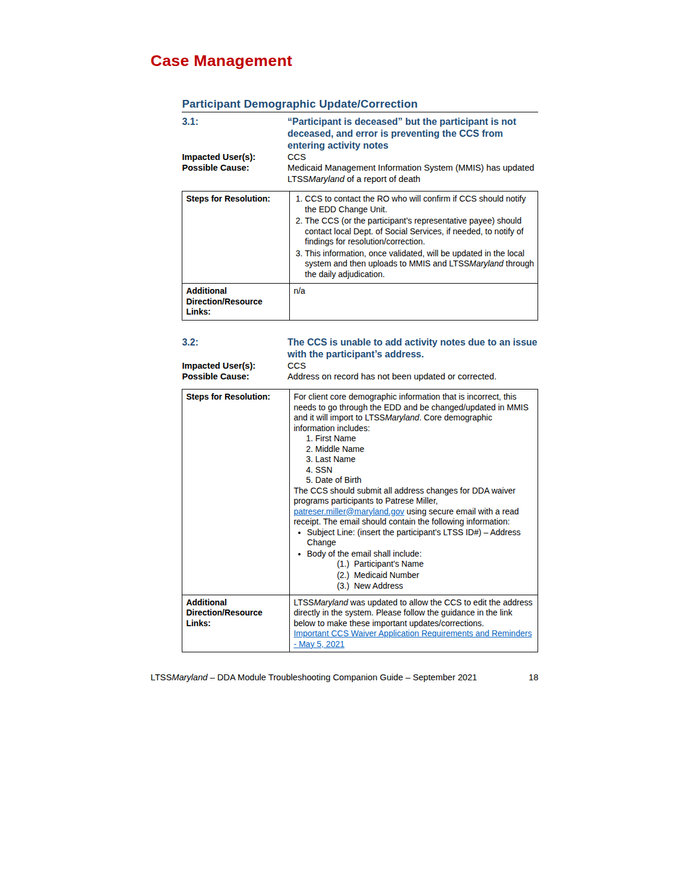Case Management
Participant Demographic Update/Correction
3.1:
“Participant is deceased” but the participant is not deceased, and error is preventing the CCS from entering activity notes
Impacted User(s):
CCS
Possible Cause:
Medicaid Management Information System (MMIS) has updated LTSSMaryland of a report of death
| Steps for Resolution: | CCS to contact the RO who will confirm if CCS should notify the EDD Change Unit. The CCS (or the participant’s representative payee) should contact local Dept. of Social Services, if needed, to notify of findings for resolution/correction. This information, once validated, will be updated in the local system and then uploads to MMIS and LTSS Maryland through the daily adjudication. |
| Additional Direction/Resource Links: | n/a |
3.2:
The CCS is unable to add activity notes due to an issue with the participant’s address.
Impacted User(s):
CCS
Possible Cause:
Address on record has not been updated or corrected.
| Steps for Resolution: | For client core demographic information that is incorrect, this needs to go through the EDD and be changed/updated in MMIS and it will import to LTSS Maryland . Core demographic information includes: First Name Middle Name Last Name SSN Date of Birth The CCS should submit all address changes for DDA waiver programs participants to Patrese Miller, patreser.miller@maryland.gov using secure email with a read receipt. The email should contain the following information: Subject Line: (insert the participant’s LTSS ID#) – Address Change Body of the email shall include: (1.) Participant’s Name (2.) Medicaid Number (3.) New Address |
| Additional Direction/Resource Links: | LTSS Maryland was updated to allow the CCS to edit the address directly in the system. Please follow the guidance in the link below to make these important updates/corrections. Important CCS Waiver Application Requirements and Reminders - May 5, 2021 |
LTSSMaryland – DDA Module Troubleshooting Companion Guide – September 2021
18